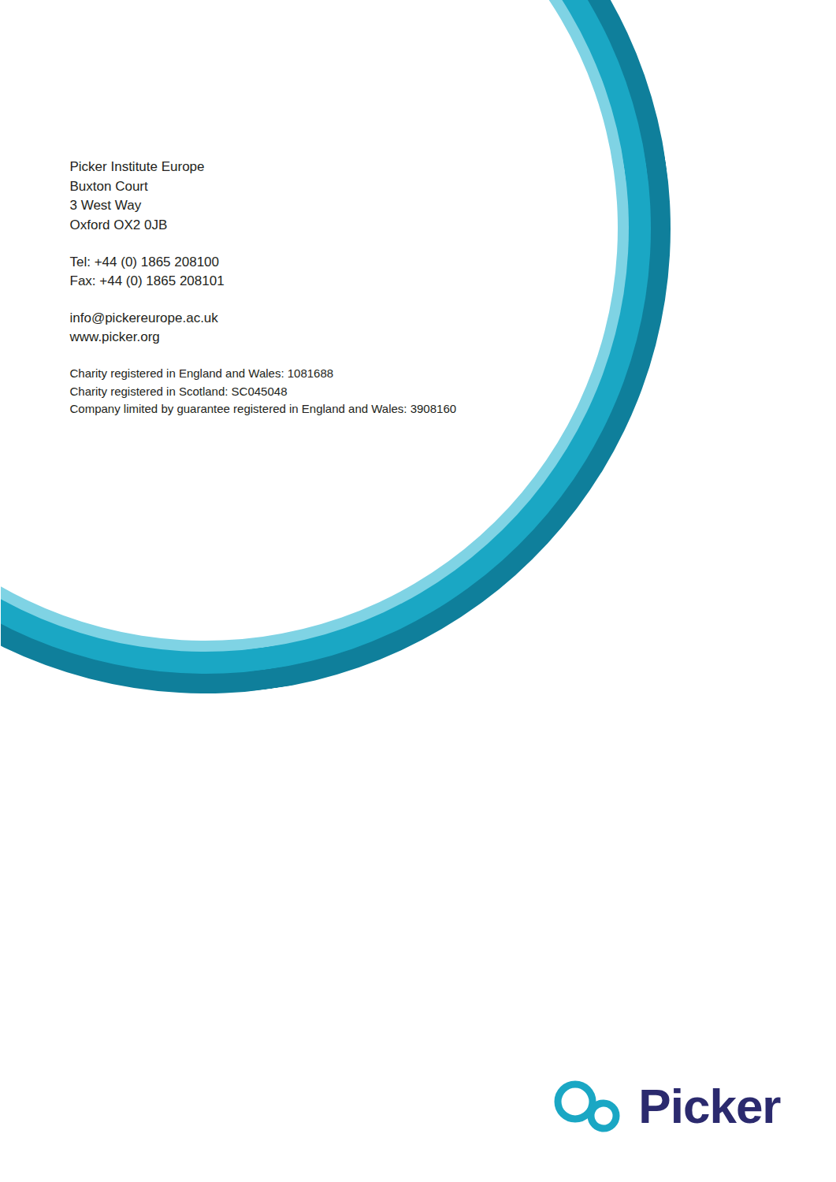Picker Institute Europe
Buxton Court
3 West Way
Oxford OX2 0JB
Tel: +44 (0) 1865 208100
Fax: +44 (0) 1865 208101
info@pickereurope.ac.uk
www.picker.org
Charity registered in England and Wales: 1081688
Charity registered in Scotland: SC045048
Company limited by guarantee registered in England and Wales: 3908160
Picker